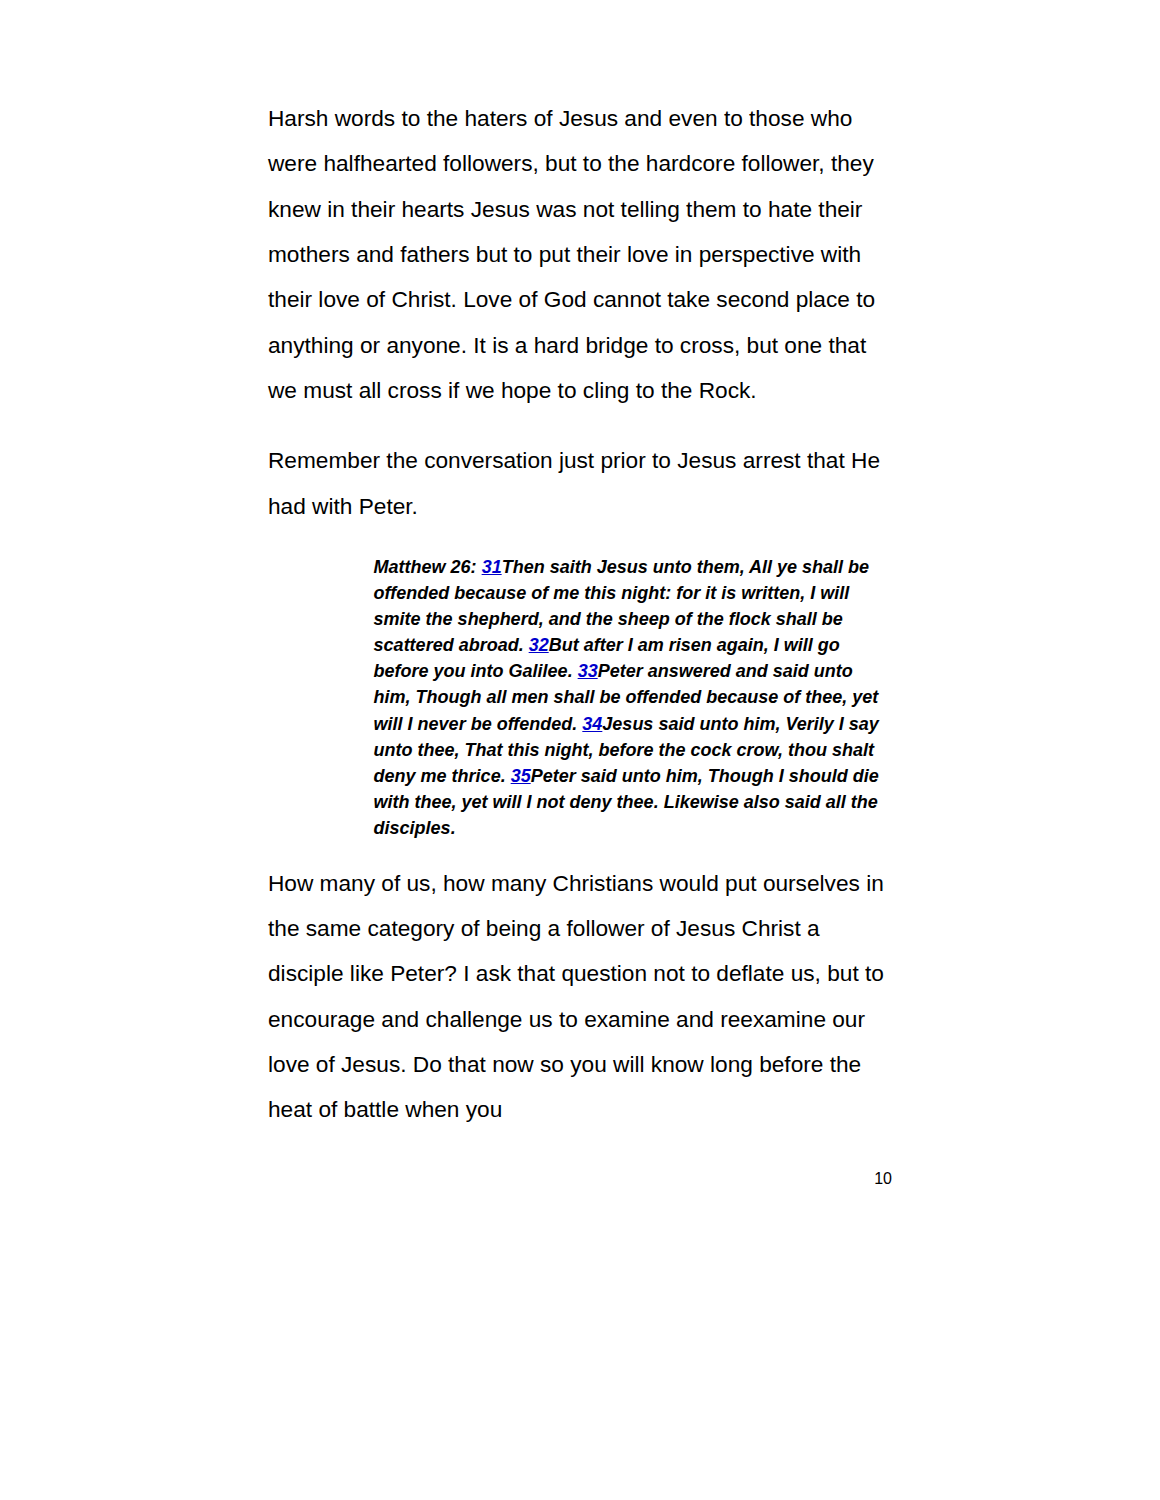Harsh words to the haters of Jesus and even to those who were halfhearted followers, but to the hardcore follower, they knew in their hearts Jesus was not telling them to hate their mothers and fathers but to put their love in perspective with their love of Christ. Love of God cannot take second place to anything or anyone. It is a hard bridge to cross, but one that we must all cross if we hope to cling to the Rock.
Remember the conversation just prior to Jesus arrest that He had with Peter.
Matthew 26: 31 Then saith Jesus unto them, All ye shall be offended because of me this night: for it is written, I will smite the shepherd, and the sheep of the flock shall be scattered abroad. 32 But after I am risen again, I will go before you into Galilee. 33 Peter answered and said unto him, Though all men shall be offended because of thee, yet will I never be offended. 34 Jesus said unto him, Verily I say unto thee, That this night, before the cock crow, thou shalt deny me thrice. 35 Peter said unto him, Though I should die with thee, yet will I not deny thee. Likewise also said all the disciples.
How many of us, how many Christians would put ourselves in the same category of being a follower of Jesus Christ a disciple like Peter? I ask that question not to deflate us, but to encourage and challenge us to examine and reexamine our love of Jesus. Do that now so you will know long before the heat of battle when you
10